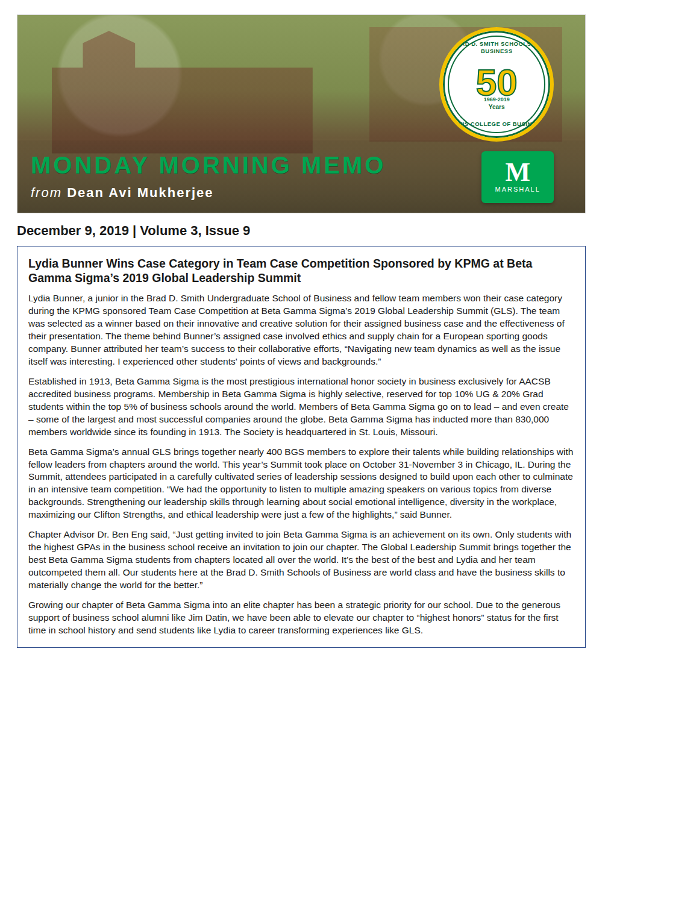Brad D. Smith Schools of Business
50
1969-2019
Years
Lewis College of Business
MONDAY MORNING MEMO
from Dean Avi Mukherjee
M MARSHALL
December 9, 2019 | Volume 3, Issue 9
Lydia Bunner Wins Case Category in Team Case Competition Sponsored by KPMG at Beta Gamma Sigma’s 2019 Global Leadership Summit
Lydia Bunner, a junior in the Brad D. Smith Undergraduate School of Business and fellow team members won their case category during the KPMG sponsored Team Case Competition at Beta Gamma Sigma’s 2019 Global Leadership Summit (GLS). The team was selected as a winner based on their innovative and creative solution for their assigned business case and the effectiveness of their presentation. The theme behind Bunner’s assigned case involved ethics and supply chain for a European sporting goods company. Bunner attributed her team’s success to their collaborative efforts, “Navigating new team dynamics as well as the issue itself was interesting. I experienced other students' points of views and backgrounds.”
Established in 1913, Beta Gamma Sigma is the most prestigious international honor society in business exclusively for AACSB accredited business programs. Membership in Beta Gamma Sigma is highly selective, reserved for top 10% UG & 20% Grad students within the top 5% of business schools around the world. Members of Beta Gamma Sigma go on to lead – and even create – some of the largest and most successful companies around the globe. Beta Gamma Sigma has inducted more than 830,000 members worldwide since its founding in 1913. The Society is headquartered in St. Louis, Missouri.
Beta Gamma Sigma’s annual GLS brings together nearly 400 BGS members to explore their talents while building relationships with fellow leaders from chapters around the world. This year’s Summit took place on October 31-November 3 in Chicago, IL. During the Summit, attendees participated in a carefully cultivated series of leadership sessions designed to build upon each other to culminate in an intensive team competition. “We had the opportunity to listen to multiple amazing speakers on various topics from diverse backgrounds. Strengthening our leadership skills through learning about social emotional intelligence, diversity in the workplace, maximizing our Clifton Strengths, and ethical leadership were just a few of the highlights,” said Bunner.
Chapter Advisor Dr. Ben Eng said, “Just getting invited to join Beta Gamma Sigma is an achievement on its own. Only students with the highest GPAs in the business school receive an invitation to join our chapter. The Global Leadership Summit brings together the best Beta Gamma Sigma students from chapters located all over the world. It’s the best of the best and Lydia and her team outcompeted them all. Our students here at the Brad D. Smith Schools of Business are world class and have the business skills to materially change the world for the better.”
Growing our chapter of Beta Gamma Sigma into an elite chapter has been a strategic priority for our school. Due to the generous support of business school alumni like Jim Datin, we have been able to elevate our chapter to “highest honors” status for the first time in school history and send students like Lydia to career transforming experiences like GLS.